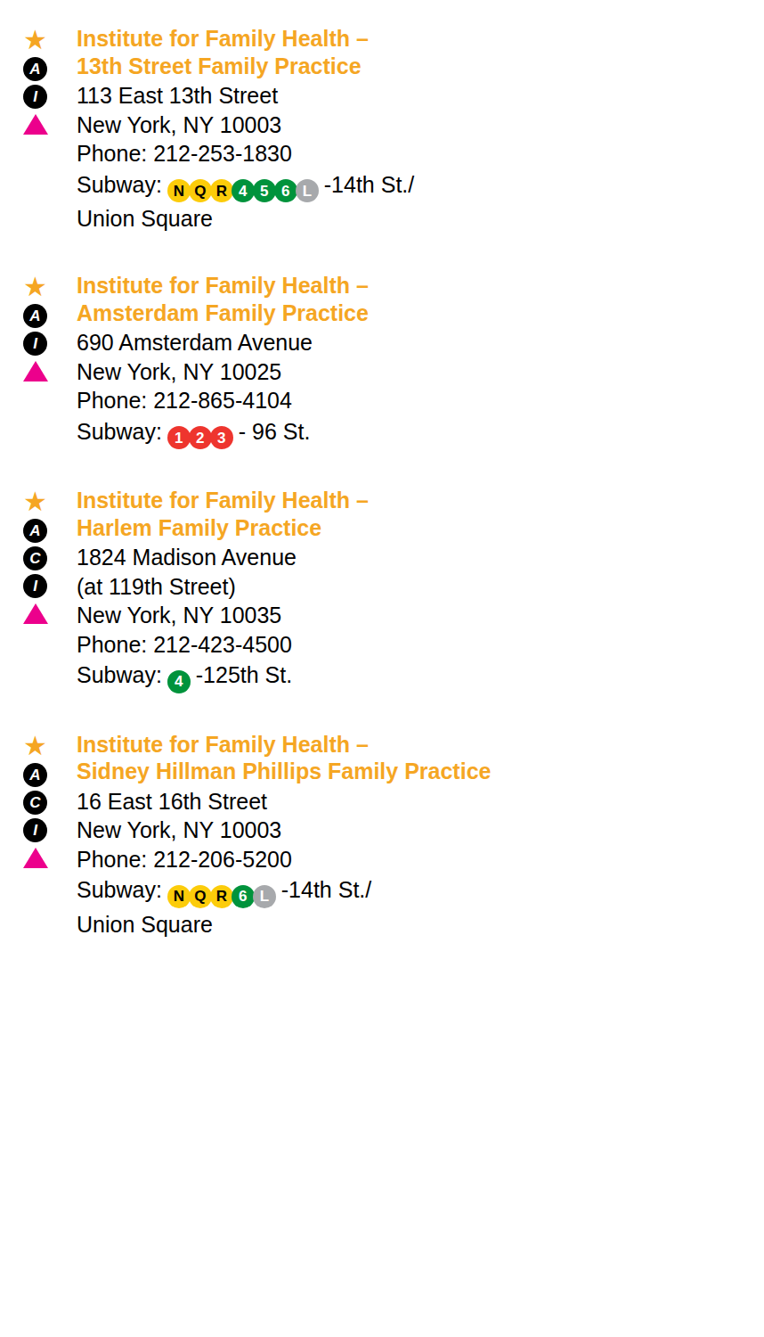★ A I
Institute for Family Health –
13th Street Family Practice
113 East 13th Street
New York, NY 10003
Phone: 212-253-1830
Subway: NQR 456 L -14th St./
Union Square
★ A I
Institute for Family Health –
Amsterdam Family Practice
690 Amsterdam Avenue
New York, NY 10025
Phone: 212-865-4104
Subway: 123 - 96 St.
★ A C I
Institute for Family Health –
Harlem Family Practice
1824 Madison Avenue
(at 119th Street)
New York, NY 10035
Phone: 212-423-4500
Subway: 4 -125th St.
★ A C I
Institute for Family Health –
Sidney Hillman Phillips Family Practice
16 East 16th Street
New York, NY 10003
Phone: 212-206-5200
Subway: NQR 6 L -14th St./
Union Square